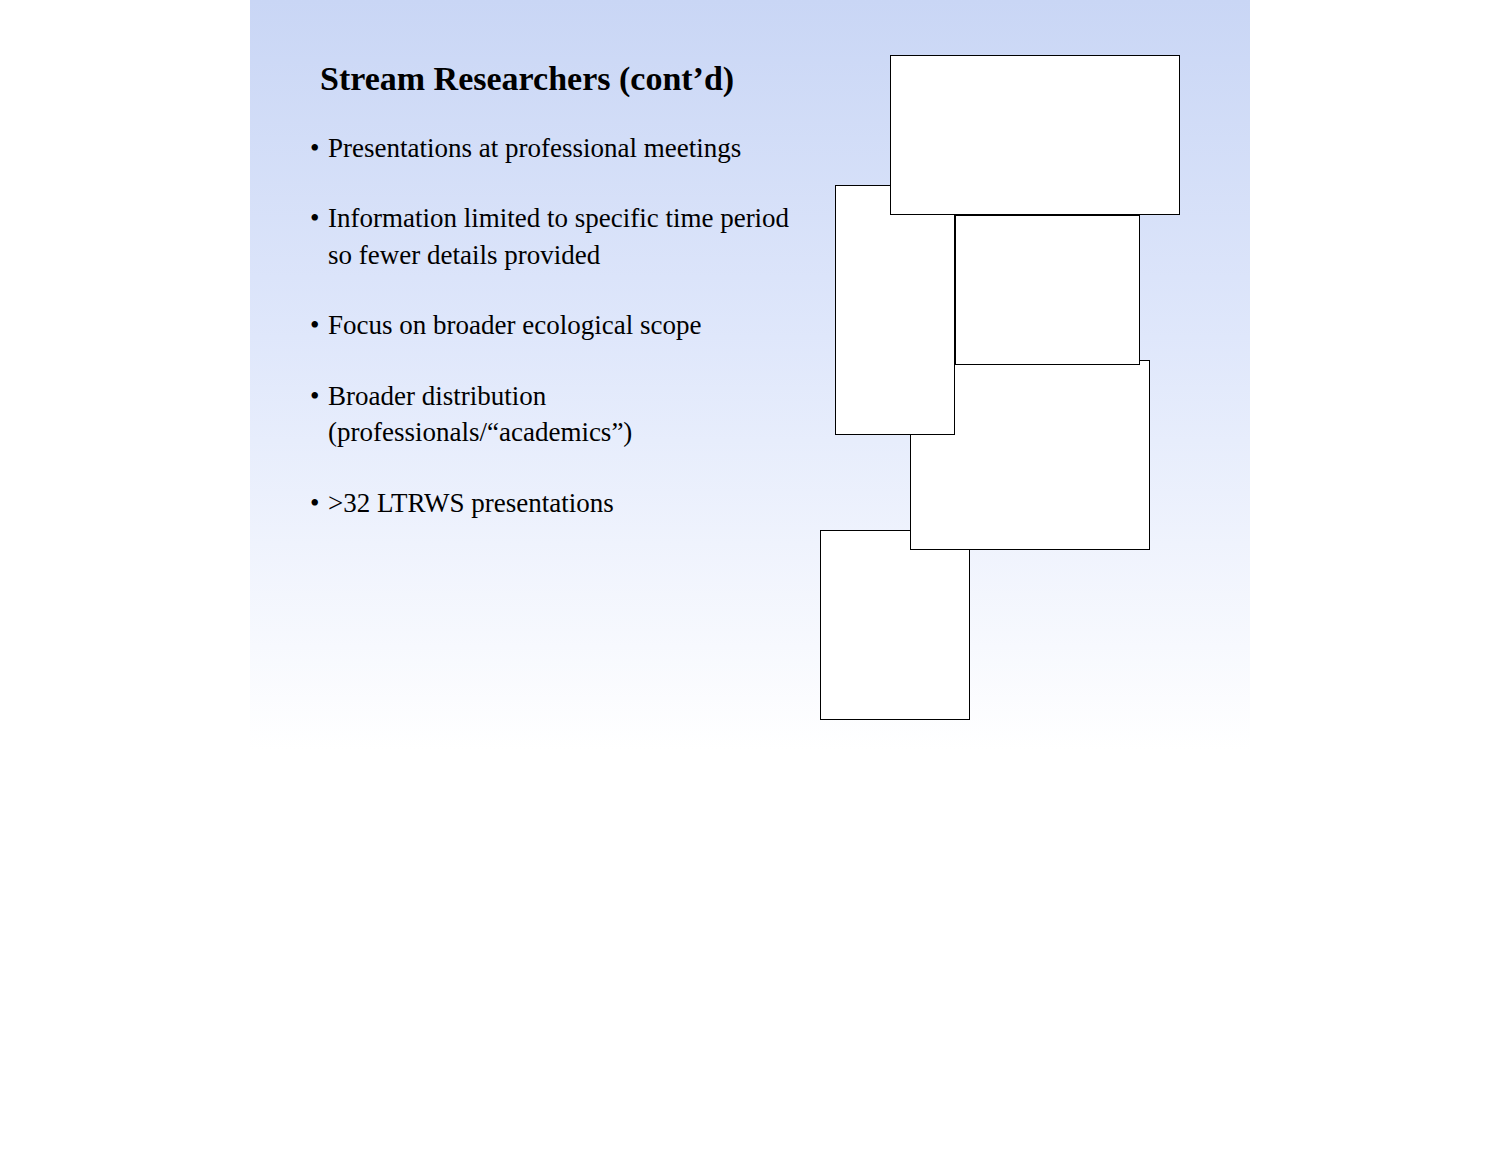Stream Researchers (cont’d)
Presentations at professional meetings
Information limited to specific time period so fewer details provided
Focus on broader ecological scope
Broader distribution (professionals/“academics”)
>32 LTRWS presentations